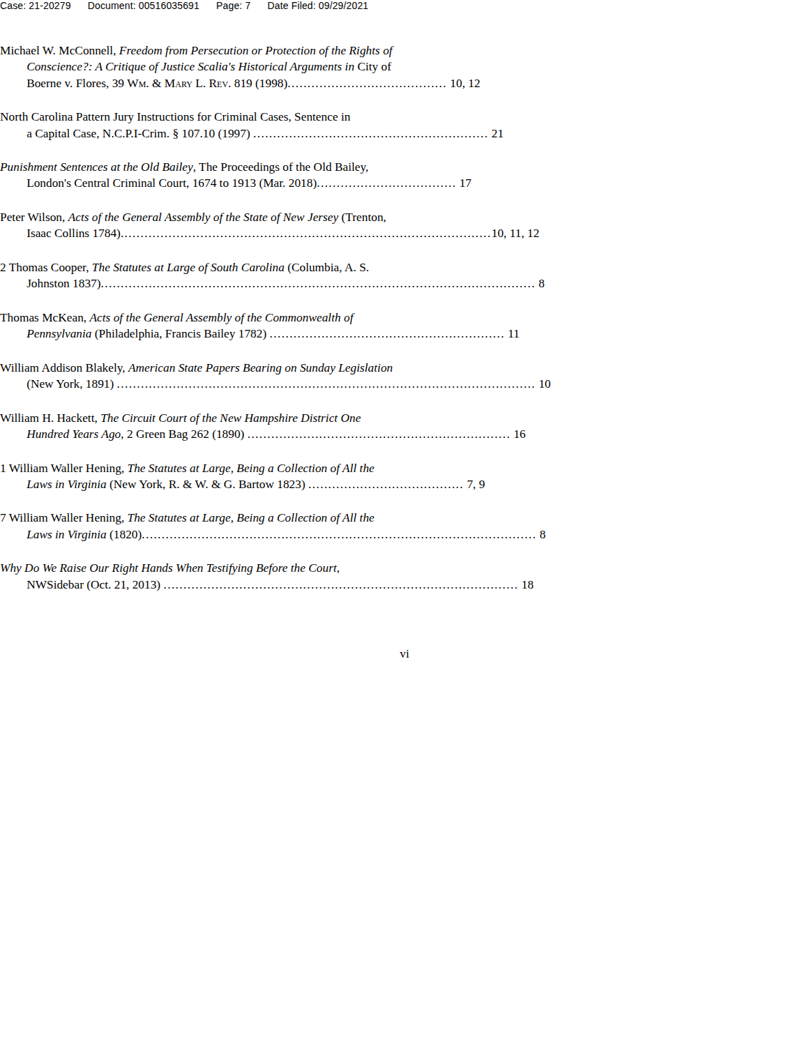Case: 21-20279 Document: 00516035691 Page: 7 Date Filed: 09/29/2021
Michael W. McConnell, Freedom from Persecution or Protection of the Rights of Conscience?: A Critique of Justice Scalia's Historical Arguments in City of Boerne v. Flores, 39 Wm. & Mary L. Rev. 819 (1998)........................................ 10, 12
North Carolina Pattern Jury Instructions for Criminal Cases, Sentence in a Capital Case, N.C.P.I-Crim. § 107.10 (1997) ........................................................... 21
Punishment Sentences at the Old Bailey, The Proceedings of the Old Bailey, London's Central Criminal Court, 1674 to 1913 (Mar. 2018)................................... 17
Peter Wilson, Acts of the General Assembly of the State of New Jersey (Trenton, Isaac Collins 1784)............................................................................................. 10, 11, 12
2 Thomas Cooper, The Statutes at Large of South Carolina (Columbia, A. S. Johnston 1837)............................................................................................................. 8
Thomas McKean, Acts of the General Assembly of the Commonwealth of Pennsylvania (Philadelphia, Francis Bailey 1782) ........................................................... 11
William Addison Blakely, American State Papers Bearing on Sunday Legislation (New York, 1891) ......................................................................................................... 10
William H. Hackett, The Circuit Court of the New Hampshire District One Hundred Years Ago, 2 Green Bag 262 (1890) .................................................................. 16
1 William Waller Hening, The Statutes at Large, Being a Collection of All the Laws in Virginia (New York, R. & W. & G. Bartow 1823) ....................................... 7, 9
7 William Waller Hening, The Statutes at Large, Being a Collection of All the Laws in Virginia (1820)................................................................................................... 8
Why Do We Raise Our Right Hands When Testifying Before the Court, NWSidebar (Oct. 21, 2013) ......................................................................................... 18
vi